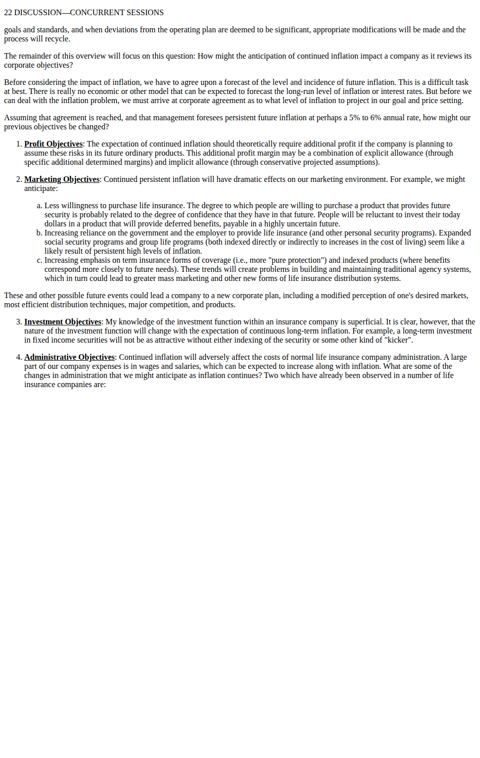22 DISCUSSION—CONCURRENT SESSIONS
goals and standards, and when deviations from the operating plan are deemed to be significant, appropriate modifications will be made and the process will recycle.
The remainder of this overview will focus on this question: How might the anticipation of continued inflation impact a company as it reviews its corporate objectives?
Before considering the impact of inflation, we have to agree upon a forecast of the level and incidence of future inflation. This is a difficult task at best. There is really no economic or other model that can be expected to forecast the long-run level of inflation or interest rates. But before we can deal with the inflation problem, we must arrive at corporate agreement as to what level of inflation to project in our goal and price setting.
Assuming that agreement is reached, and that management foresees persistent future inflation at perhaps a 5% to 6% annual rate, how might our previous objectives be changed?
Profit Objectives: The expectation of continued inflation should theoretically require additional profit if the company is planning to assume these risks in its future ordinary products. This additional profit margin may be a combination of explicit allowance (through specific additional determined margins) and implicit allowance (through conservative projected assumptions).
Marketing Objectives: Continued persistent inflation will have dramatic effects on our marketing environment. For example, we might anticipate:
Less willingness to purchase life insurance. The degree to which people are willing to purchase a product that provides future security is probably related to the degree of confidence that they have in that future. People will be reluctant to invest their today dollars in a product that will provide deferred benefits, payable in a highly uncertain future.
Increasing reliance on the government and the employer to provide life insurance (and other personal security programs). Expanded social security programs and group life programs (both indexed directly or indirectly to increases in the cost of living) seem like a likely result of persistent high levels of inflation.
Increasing emphasis on term insurance forms of coverage (i.e., more "pure protection") and indexed products (where benefits correspond more closely to future needs). These trends will create problems in building and maintaining traditional agency systems, which in turn could lead to greater mass marketing and other new forms of life insurance distribution systems.
These and other possible future events could lead a company to a new corporate plan, including a modified perception of one's desired markets, most efficient distribution techniques, major competition, and products.
Investment Objectives: My knowledge of the investment function within an insurance company is superficial. It is clear, however, that the nature of the investment function will change with the expectation of continuous long-term inflation. For example, a long-term investment in fixed income securities will not be as attractive without either indexing of the security or some other kind of "kicker".
Administrative Objectives: Continued inflation will adversely affect the costs of normal life insurance company administration. A large part of our company expenses is in wages and salaries, which can be expected to increase along with inflation. What are some of the changes in administration that we might anticipate as inflation continues? Two which have already been observed in a number of life insurance companies are: